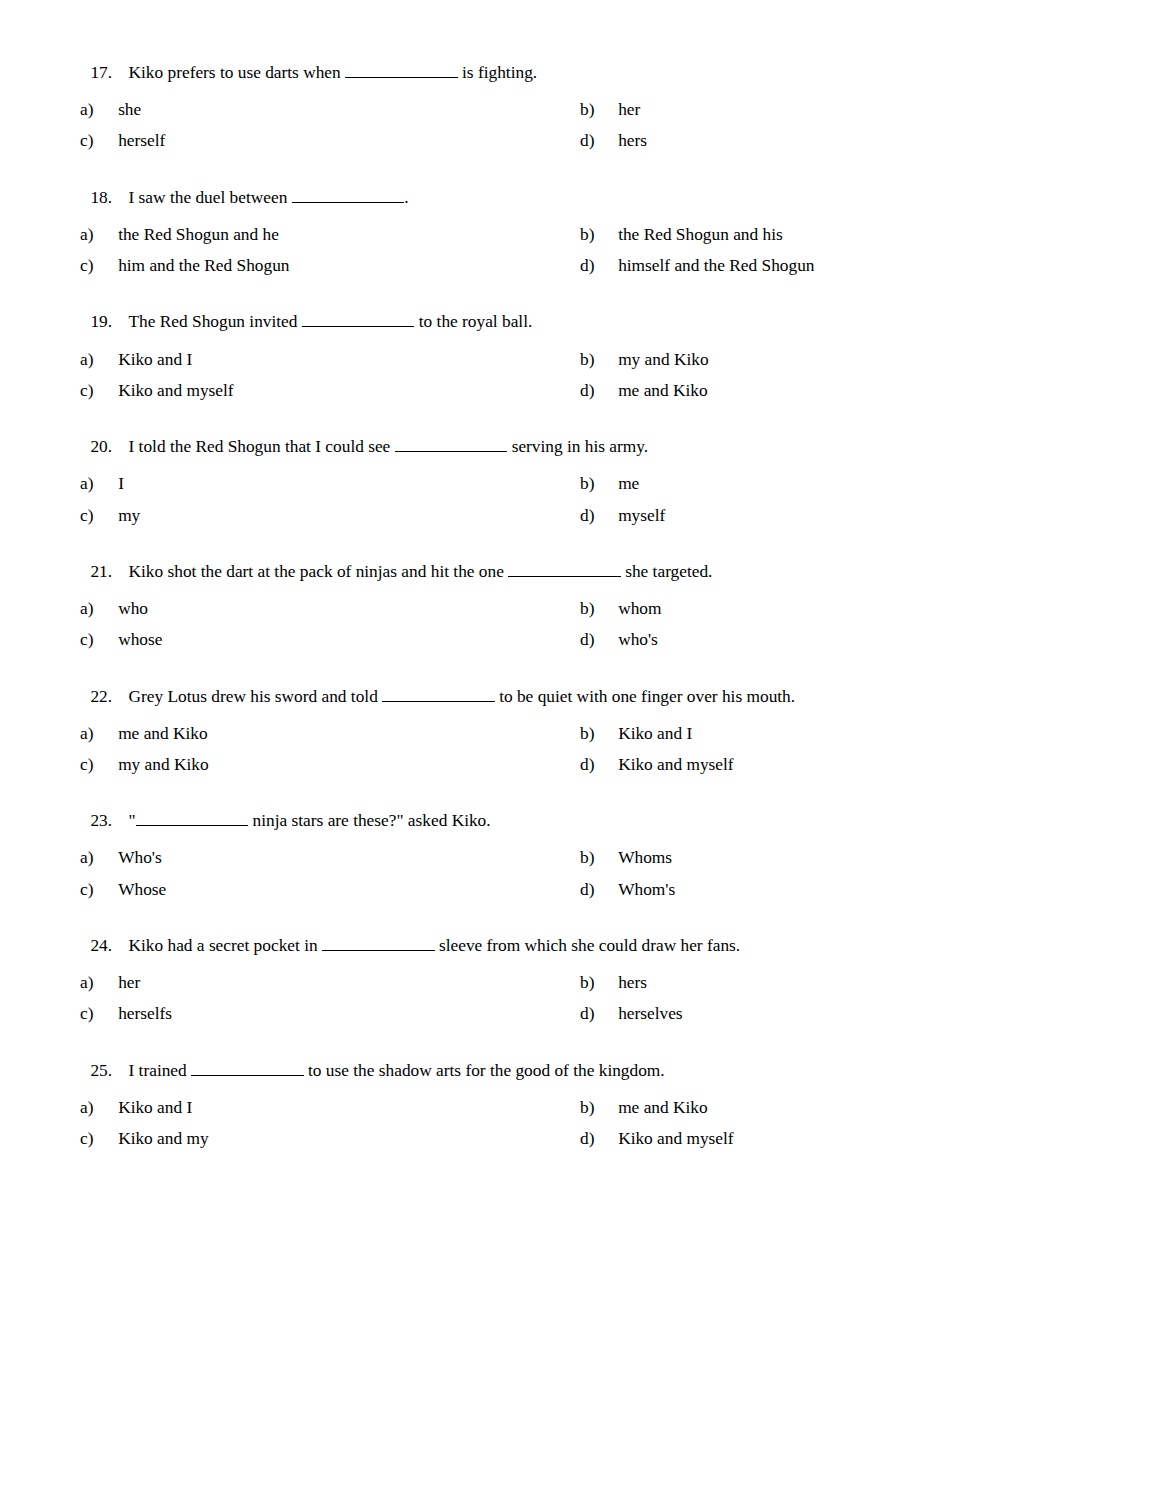Kiko prefers to use darts when is fighting.
a) she
b) her
c) herself
d) hers
I saw the duel between .
a) the Red Shogun and he
b) the Red Shogun and his
c) him and the Red Shogun
d) himself and the Red Shogun
The Red Shogun invited to the royal ball.
a) Kiko and I
b) my and Kiko
c) Kiko and myself
d) me and Kiko
I told the Red Shogun that I could see serving in his army.
a) I
b) me
c) my
d) myself
Kiko shot the dart at the pack of ninjas and hit the one she targeted.
a) who
b) whom
c) whose
d) who's
Grey Lotus drew his sword and told to be quiet with one finger over his mouth.
a) me and Kiko
b) Kiko and I
c) my and Kiko
d) Kiko and myself
" ninja stars are these?" asked Kiko.
a) Who's
b) Whoms
c) Whose
d) Whom's
Kiko had a secret pocket in sleeve from which she could draw her fans.
a) her
b) hers
c) herselfs
d) herselves
I trained to use the shadow arts for the good of the kingdom.
a) Kiko and I
b) me and Kiko
c) Kiko and my
d) Kiko and myself